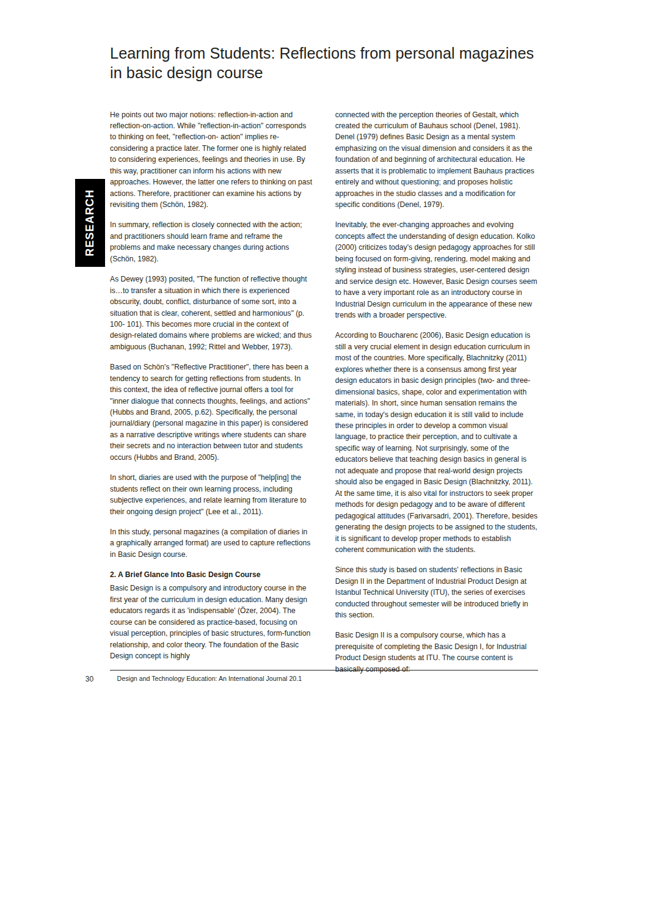Learning from Students: Reflections from personal magazines in basic design course
RESEARCH
He points out two major notions: reflection-in-action and reflection-on-action. While "reflection-in-action" corresponds to thinking on feet, "reflection-on- action" implies re-considering a practice later. The former one is highly related to considering experiences, feelings and theories in use. By this way, practitioner can inform his actions with new approaches. However, the latter one refers to thinking on past actions. Therefore, practitioner can examine his actions by revisiting them (Schön, 1982).
In summary, reflection is closely connected with the action; and practitioners should learn frame and reframe the problems and make necessary changes during actions (Schön, 1982).
As Dewey (1993) posited, "The function of reflective thought is…to transfer a situation in which there is experienced obscurity, doubt, conflict, disturbance of some sort, into a situation that is clear, coherent, settled and harmonious" (p. 100- 101). This becomes more crucial in the context of design-related domains where problems are wicked; and thus ambiguous (Buchanan, 1992; Rittel and Webber, 1973).
Based on Schön's "Reflective Practitioner", there has been a tendency to search for getting reflections from students. In this context, the idea of reflective journal offers a tool for "inner dialogue that connects thoughts, feelings, and actions" (Hubbs and Brand, 2005, p.62). Specifically, the personal journal/diary (personal magazine in this paper) is considered as a narrative descriptive writings where students can share their secrets and no interaction between tutor and students occurs (Hubbs and Brand, 2005).
In short, diaries are used with the purpose of "help[ing] the students reflect on their own learning process, including subjective experiences, and relate learning from literature to their ongoing design project" (Lee et al., 2011).
In this study, personal magazines (a compilation of diaries in a graphically arranged format) are used to capture reflections in Basic Design course.
2. A Brief Glance Into Basic Design Course
Basic Design is a compulsory and introductory course in the first year of the curriculum in design education. Many design educators regards it as 'indispensable' (Özer, 2004). The course can be considered as practice-based, focusing on visual perception, principles of basic structures, form-function relationship, and color theory. The foundation of the Basic Design concept is highly
connected with the perception theories of Gestalt, which created the curriculum of Bauhaus school (Denel, 1981). Denel (1979) defines Basic Design as a mental system emphasizing on the visual dimension and considers it as the foundation of and beginning of architectural education. He asserts that it is problematic to implement Bauhaus practices entirely and without questioning; and proposes holistic approaches in the studio classes and a modification for specific conditions (Denel, 1979).
Inevitably, the ever-changing approaches and evolving concepts affect the understanding of design education. Kolko (2000) criticizes today's design pedagogy approaches for still being focused on form-giving, rendering, model making and styling instead of business strategies, user-centered design and service design etc. However, Basic Design courses seem to have a very important role as an introductory course in Industrial Design curriculum in the appearance of these new trends with a broader perspective.
According to Boucharenc (2006), Basic Design education is still a very crucial element in design education curriculum in most of the countries. More specifically, Blachnitzky (2011) explores whether there is a consensus among first year design educators in basic design principles (two- and three-dimensional basics, shape, color and experimentation with materials). In short, since human sensation remains the same, in today's design education it is still valid to include these principles in order to develop a common visual language, to practice their perception, and to cultivate a specific way of learning. Not surprisingly, some of the educators believe that teaching design basics in general is not adequate and propose that real-world design projects should also be engaged in Basic Design (Blachnitzky, 2011). At the same time, it is also vital for instructors to seek proper methods for design pedagogy and to be aware of different pedagogical attitudes (Farivarsadri, 2001). Therefore, besides generating the design projects to be assigned to the students, it is significant to develop proper methods to establish coherent communication with the students.
Since this study is based on students' reflections in Basic Design II in the Department of Industrial Product Design at Istanbul Technical University (ITU), the series of exercises conducted throughout semester will be introduced briefly in this section.
Basic Design II is a compulsory course, which has a prerequisite of completing the Basic Design I, for Industrial Product Design students at ITU. The course content is basically composed of:
30 Design and Technology Education: An International Journal 20.1